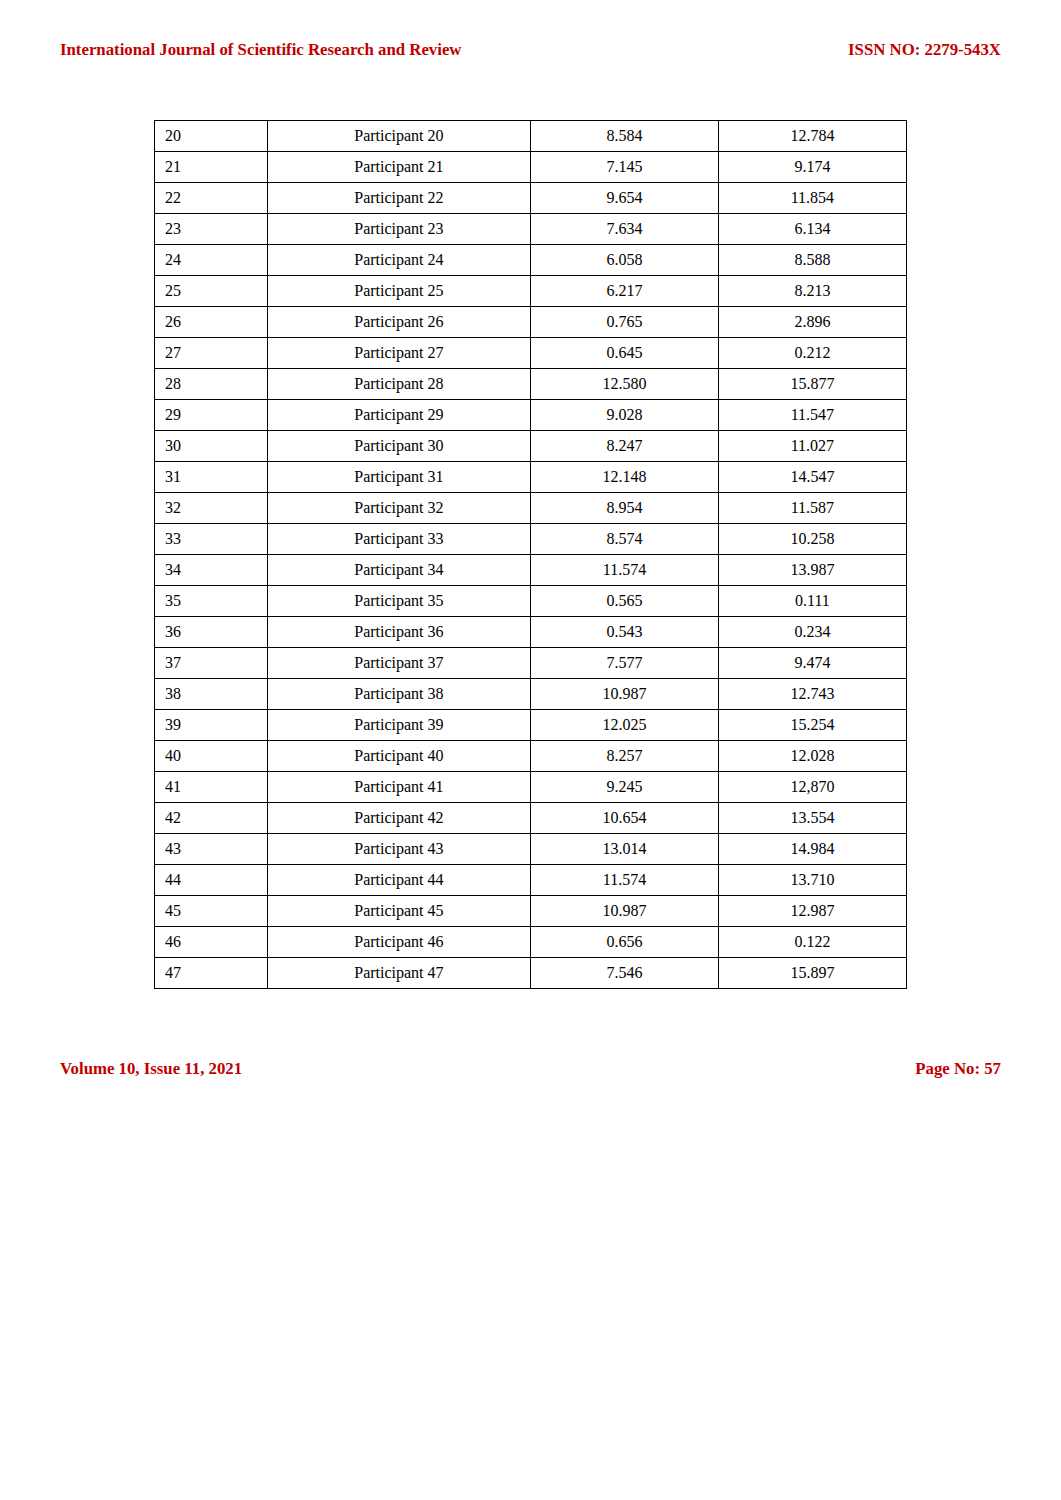International Journal of Scientific Research and Review ISSN NO: 2279-543X
| 20 | Participant 20 | 8.584 | 12.784 |
| 21 | Participant 21 | 7.145 | 9.174 |
| 22 | Participant 22 | 9.654 | 11.854 |
| 23 | Participant 23 | 7.634 | 6.134 |
| 24 | Participant 24 | 6.058 | 8.588 |
| 25 | Participant 25 | 6.217 | 8.213 |
| 26 | Participant 26 | 0.765 | 2.896 |
| 27 | Participant 27 | 0.645 | 0.212 |
| 28 | Participant 28 | 12.580 | 15.877 |
| 29 | Participant 29 | 9.028 | 11.547 |
| 30 | Participant 30 | 8.247 | 11.027 |
| 31 | Participant 31 | 12.148 | 14.547 |
| 32 | Participant 32 | 8.954 | 11.587 |
| 33 | Participant 33 | 8.574 | 10.258 |
| 34 | Participant 34 | 11.574 | 13.987 |
| 35 | Participant 35 | 0.565 | 0.111 |
| 36 | Participant 36 | 0.543 | 0.234 |
| 37 | Participant 37 | 7.577 | 9.474 |
| 38 | Participant 38 | 10.987 | 12.743 |
| 39 | Participant 39 | 12.025 | 15.254 |
| 40 | Participant 40 | 8.257 | 12.028 |
| 41 | Participant 41 | 9.245 | 12,870 |
| 42 | Participant 42 | 10.654 | 13.554 |
| 43 | Participant 43 | 13.014 | 14.984 |
| 44 | Participant 44 | 11.574 | 13.710 |
| 45 | Participant 45 | 10.987 | 12.987 |
| 46 | Participant 46 | 0.656 | 0.122 |
| 47 | Participant 47 | 7.546 | 15.897 |
Volume 10, Issue 11, 2021 Page No: 57